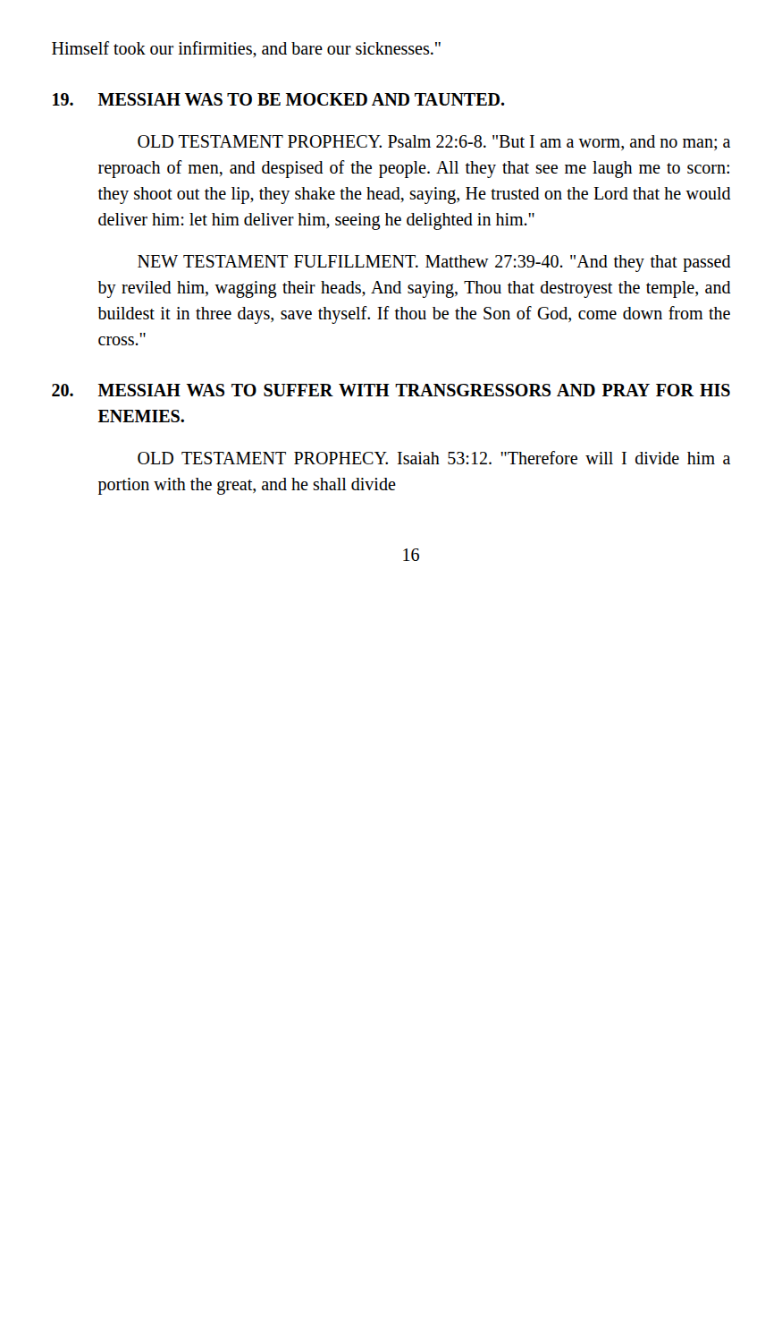Himself took our infirmities, and bare our sicknesses."
19.
Messiah was to be mocked and taunted.
OLD TESTAMENT PROPHECY. Psalm 22:6-8. "But I am a worm, and no man; a reproach of men, and despised of the people. All they that see me laugh me to scorn: they shoot out the lip, they shake the head, saying, He trusted on the Lord that he would deliver him: let him deliver him, seeing he delighted in him."
NEW TESTAMENT FULFILLMENT. Matthew 27:39-40. "And they that passed by reviled him, wagging their heads, And saying, Thou that destroyest the temple, and buildest it in three days, save thyself. If thou be the Son of God, come down from the cross."
20.
Messiah was to suffer with transgressors and pray for his enemies.
OLD TESTAMENT PROPHECY. Isaiah 53:12. "Therefore will I divide him a portion with the great, and he shall divide
16